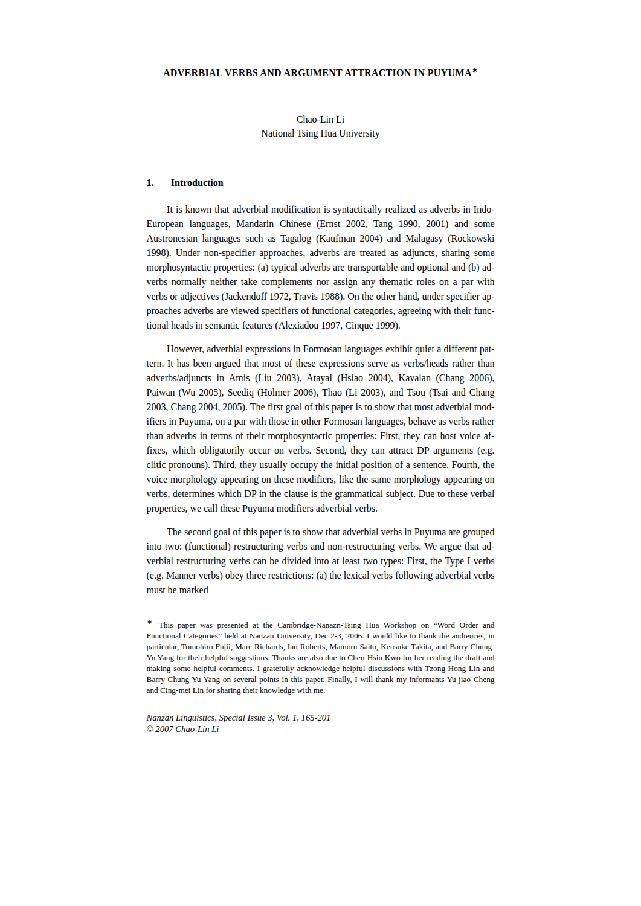ADVERBIAL VERBS AND ARGUMENT ATTRACTION IN PUYUMA∗
Chao-Lin Li National Tsing Hua University
1. Introduction
It is known that adverbial modification is syntactically realized as adverbs in Indo-European languages, Mandarin Chinese (Ernst 2002, Tang 1990, 2001) and some Austronesian languages such as Tagalog (Kaufman 2004) and Malagasy (Rockowski 1998). Under non-specifier approaches, adverbs are treated as adjuncts, sharing some morphosyntactic properties: (a) typical adverbs are transportable and optional and (b) adverbs normally neither take complements nor assign any thematic roles on a par with verbs or adjectives (Jackendoff 1972, Travis 1988). On the other hand, under specifier approaches adverbs are viewed specifiers of functional categories, agreeing with their functional heads in semantic features (Alexiadou 1997, Cinque 1999).
However, adverbial expressions in Formosan languages exhibit quiet a different pattern. It has been argued that most of these expressions serve as verbs/heads rather than adverbs/adjuncts in Amis (Liu 2003), Atayal (Hsiao 2004), Kavalan (Chang 2006), Paiwan (Wu 2005), Seediq (Holmer 2006), Thao (Li 2003), and Tsou (Tsai and Chang 2003, Chang 2004, 2005). The first goal of this paper is to show that most adverbial modifiers in Puyuma, on a par with those in other Formosan languages, behave as verbs rather than adverbs in terms of their morphosyntactic properties: First, they can host voice affixes, which obligatorily occur on verbs. Second, they can attract DP arguments (e.g. clitic pronouns). Third, they usually occupy the initial position of a sentence. Fourth, the voice morphology appearing on these modifiers, like the same morphology appearing on verbs, determines which DP in the clause is the grammatical subject. Due to these verbal properties, we call these Puyuma modifiers adverbial verbs.
The second goal of this paper is to show that adverbial verbs in Puyuma are grouped into two: (functional) restructuring verbs and non-restructuring verbs. We argue that adverbial restructuring verbs can be divided into at least two types: First, the Type I verbs (e.g. Manner verbs) obey three restrictions: (a) the lexical verbs following adverbial verbs must be marked
∗ This paper was presented at the Cambridge-Nanazn-Tsing Hua Workshop on “Word Order and Functional Categories” held at Nanzan University, Dec 2-3, 2006. I would like to thank the audiences, in particular, Tomohiro Fujii, Marc Richards, Ian Roberts, Mamoru Saito, Kensuke Takita, and Barry Chung-Yu Yang for their helpful suggestions. Thanks are also due to Chen-Hsiu Kwo for her reading the draft and making some helpful comments. I gratefully acknowledge helpful discussions with Tzong-Hong Lin and Barry Chung-Yu Yang on several points in this paper. Finally, I will thank my informants Yu-jiao Cheng and Cing-mei Lin for sharing their knowledge with me.
Nanzan Linguistics, Special Issue 3, Vol. 1, 165-201
© 2007 Chao-Lin Li